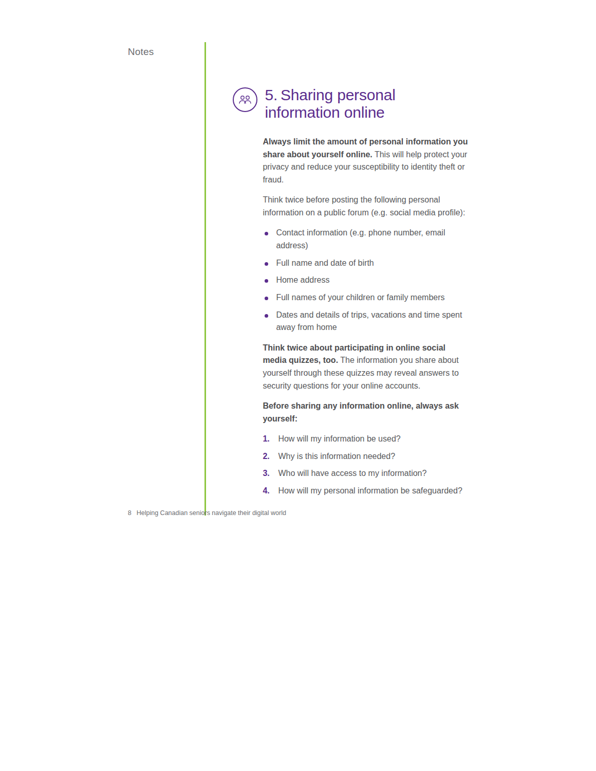Notes
5. Sharing personal information online
Always limit the amount of personal information you share about yourself online. This will help protect your privacy and reduce your susceptibility to identity theft or fraud.
Think twice before posting the following personal information on a public forum (e.g. social media profile):
Contact information (e.g. phone number, email address)
Full name and date of birth
Home address
Full names of your children or family members
Dates and details of trips, vacations and time spent away from home
Think twice about participating in online social media quizzes, too. The information you share about yourself through these quizzes may reveal answers to security questions for your online accounts.
Before sharing any information online, always ask yourself:
How will my information be used?
Why is this information needed?
Who will have access to my information?
How will my personal information be safeguarded?
8 Helping Canadian seniors navigate their digital world